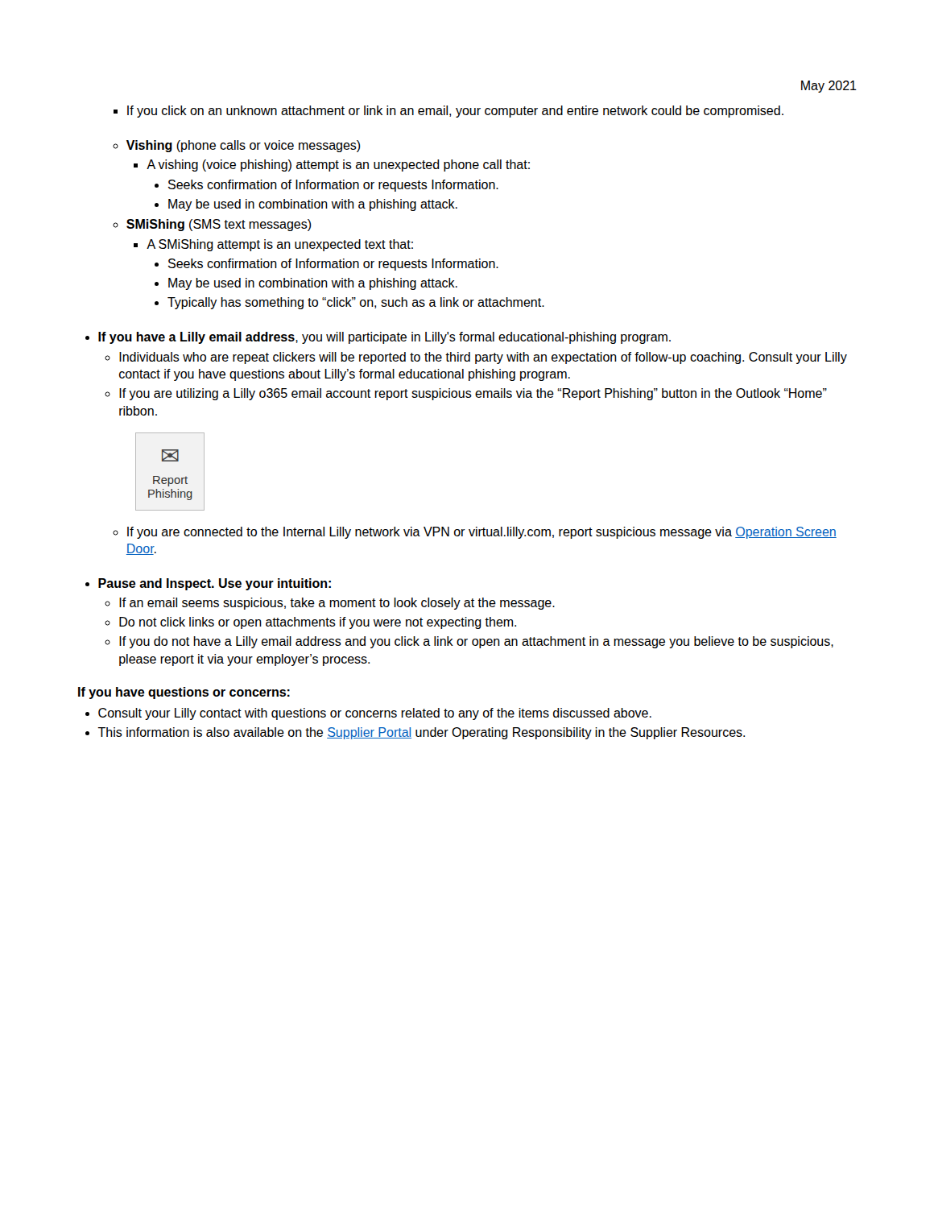May 2021
If you click on an unknown attachment or link in an email, your computer and entire network could be compromised.
Vishing (phone calls or voice messages)
A vishing (voice phishing) attempt is an unexpected phone call that:
Seeks confirmation of Information or requests Information.
May be used in combination with a phishing attack.
SMiShing (SMS text messages)
A SMiShing attempt is an unexpected text that:
Seeks confirmation of Information or requests Information.
May be used in combination with a phishing attack.
Typically has something to “click” on, such as a link or attachment.
If you have a Lilly email address, you will participate in Lilly's formal educational-phishing program.
Individuals who are repeat clickers will be reported to the third party with an expectation of follow-up coaching. Consult your Lilly contact if you have questions about Lilly’s formal educational phishing program.
If you are utilizing a Lilly o365 email account report suspicious emails via the “Report Phishing” button in the Outlook “Home” ribbon.
✉ Report
Phishing
If you are connected to the Internal Lilly network via VPN or virtual.lilly.com, report suspicious message via Operation Screen Door.
Pause and Inspect. Use your intuition:
If an email seems suspicious, take a moment to look closely at the message.
Do not click links or open attachments if you were not expecting them.
If you do not have a Lilly email address and you click a link or open an attachment in a message you believe to be suspicious, please report it via your employer’s process.
If you have questions or concerns:
Consult your Lilly contact with questions or concerns related to any of the items discussed above.
This information is also available on the Supplier Portal under Operating Responsibility in the Supplier Resources.